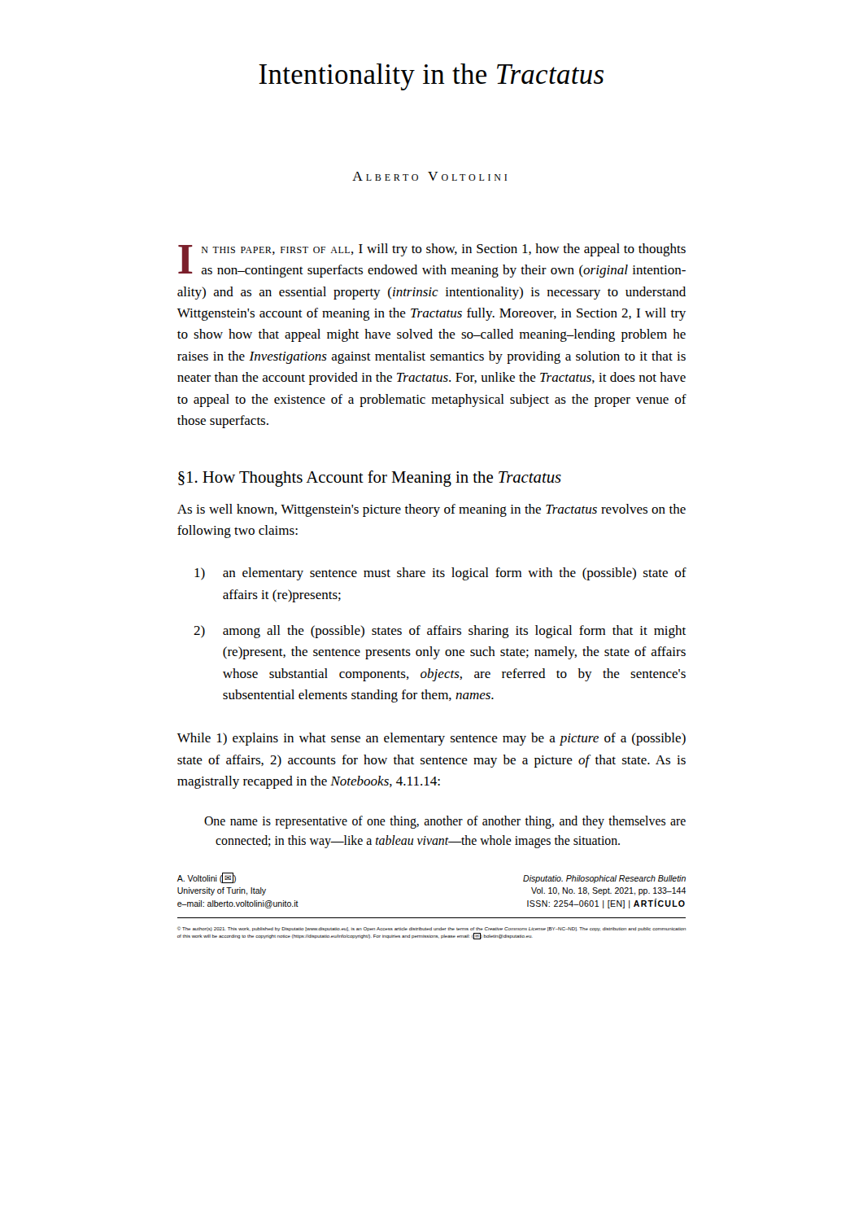Intentionality in the Tractatus
Alberto Voltolini
In this paper, first of all, I will try to show, in Section 1, how the appeal to thoughts as non–contingent superfacts endowed with meaning by their own (original intentionality) and as an essential property (intrinsic intentionality) is necessary to understand Wittgenstein's account of meaning in the Tractatus fully. Moreover, in Section 2, I will try to show how that appeal might have solved the so–called meaning–lending problem he raises in the Investigations against mentalist semantics by providing a solution to it that is neater than the account provided in the Tractatus. For, unlike the Tractatus, it does not have to appeal to the existence of a problematic metaphysical subject as the proper venue of those superfacts.
§1. How Thoughts Account for Meaning in the Tractatus
As is well known, Wittgenstein's picture theory of meaning in the Tractatus revolves on the following two claims:
an elementary sentence must share its logical form with the (possible) state of affairs it (re)presents;
among all the (possible) states of affairs sharing its logical form that it might (re)present, the sentence presents only one such state; namely, the state of affairs whose substantial components, objects, are referred to by the sentence's subsentential elements standing for them, names.
While 1) explains in what sense an elementary sentence may be a picture of a (possible) state of affairs, 2) accounts for how that sentence may be a picture of that state. As is magistrally recapped in the Notebooks, 4.11.14:
One name is representative of one thing, another of another thing, and they themselves are connected; in this way—like a tableau vivant—the whole images the situation.
A. Voltolini (✉)
University of Turin, Italy
e–mail: alberto.voltolini@unito.it
Disputatio. Philosophical Research Bulletin
Vol. 10, No. 18, Sept. 2021, pp. 133–144
ISSN: 2254–0601 | [EN] | ARTÍCULO
© The author(s) 2021. This work, published by Disputatio [www.disputatio.eu], is an Open Access article distributed under the terms of the Creative Commons License [BY–NC–ND]. The copy, distribution and public communication of this work will be according to the copyright notice (https://disputatio.eu/info/copyright/). For inquiries and permissions, please email: (✉) boletin@disputatio.eu.